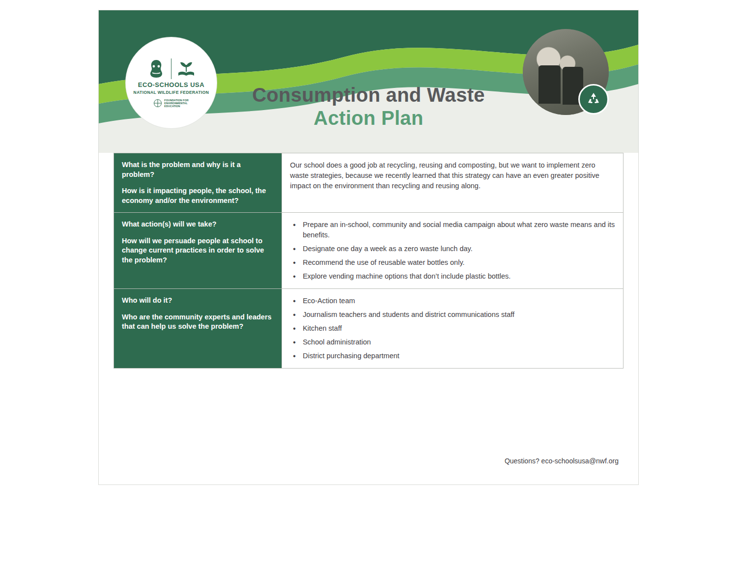ECO-SCHOOLS USA
NATIONAL WILDLIFE FEDERATION
FOUNDATION FOR
ENVIRONMENTAL
EDUCATION
Consumption and Waste
Action Plan
| What is the problem and why is it a problem? How is it impacting people, the school, the economy and/or the environment? | Our school does a good job at recycling, reusing and composting, but we want to implement zero waste strategies, because we recently learned that this strategy can have an even greater positive impact on the environment than recycling and reusing along. |
| What action(s) will we take? How will we persuade people at school to change current practices in order to solve the problem? | Prepare an in-school, community and social media campaign about what zero waste means and its benefits. Designate one day a week as a zero waste lunch day. Recommend the use of reusable water bottles only. Explore vending machine options that don’t include plastic bottles. |
| Who will do it? Who are the community experts and leaders that can help us solve the problem? | Eco-Action team Journalism teachers and students and district communications staff Kitchen staff School administration District purchasing department |
Questions? eco-schoolsusa@nwf.org